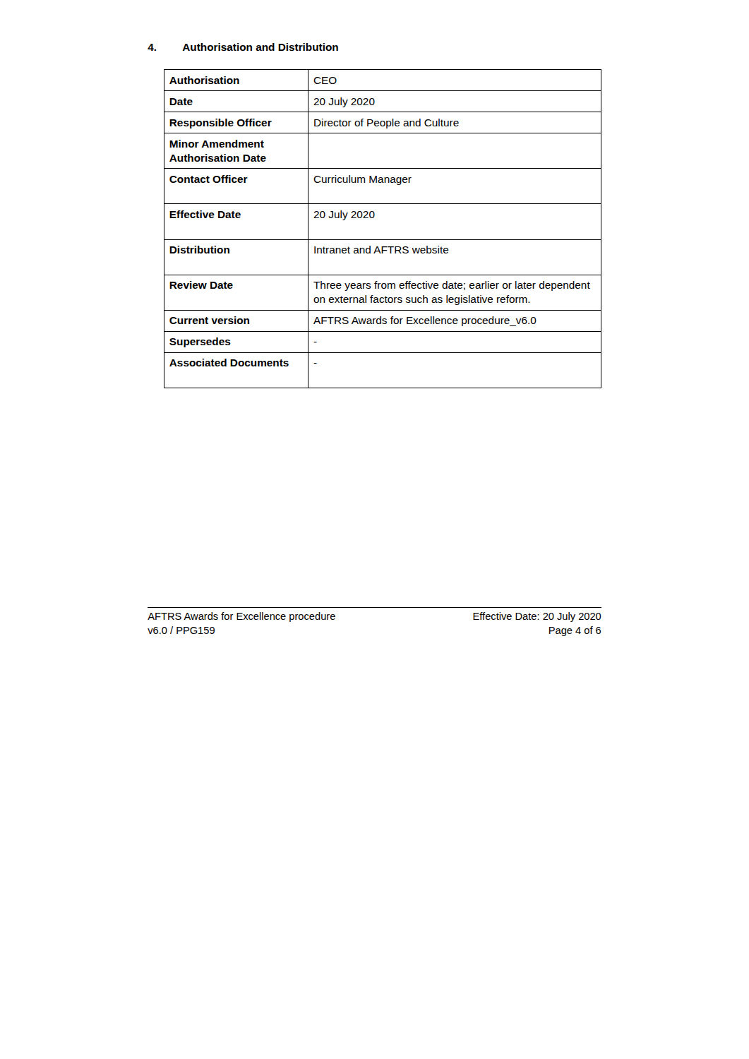4. Authorisation and Distribution
| Authorisation | CEO |
| Date | 20 July 2020 |
| Responsible Officer | Director of People and Culture |
| Minor Amendment Authorisation Date | |
| Contact Officer | Curriculum Manager |
| Effective Date | 20 July 2020 |
| Distribution | Intranet and AFTRS website |
| Review Date | Three years from effective date; earlier or later dependent on external factors such as legislative reform. |
| Current version | AFTRS Awards for Excellence procedure_v6.0 |
| Supersedes | - |
| Associated Documents | - |
AFTRS Awards for Excellence procedure
Effective Date: 20 July 2020
v6.0 / PPG159
Page 4 of 6